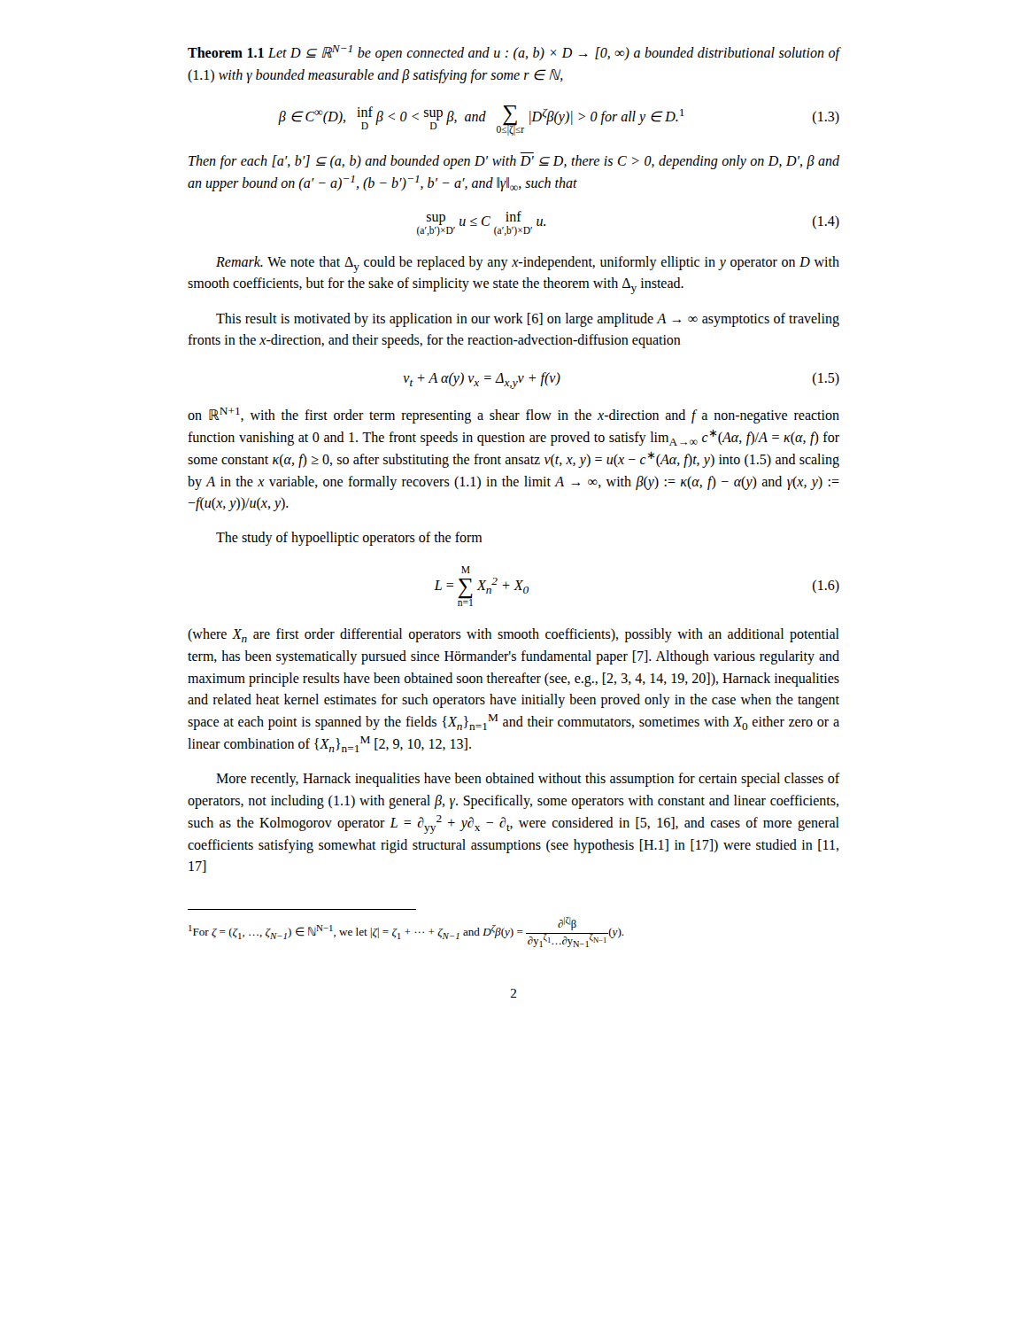Theorem 1.1 Let D ⊆ ℝN−1 be open connected and u : (a, b) × D → [0, ∞) a bounded distributional solution of (1.1) with γ bounded measurable and β satisfying for some r ∈ ℕ,
β ∈ C∞(D), inf D β < 0 < sup D β, and ∑0≤|ζ|≤r |Dζβ(y)| > 0 for all y ∈ D.1
(1.3)
Then for each [a′, b′] ⊆ (a, b) and bounded open D′ with D′ ⊆ D, there is C > 0, depending only on D, D′, β and an upper bound on (a′ − a)−1, (b − b′)−1, b′ − a′, and ‖γ‖∞, such that
sup(a′,b′)×D′ u ≤ C inf(a′,b′)×D′ u.
(1.4)
Remark. We note that Δy could be replaced by any x-independent, uniformly elliptic in y operator on D with smooth coefficients, but for the sake of simplicity we state the theorem with Δy instead.
This result is motivated by its application in our work [6] on large amplitude A → ∞ asymptotics of traveling fronts in the x-direction, and their speeds, for the reaction-advection-diffusion equation
vt + A α(y) vx = Δx,yv + f(v)
(1.5)
on ℝN+1, with the first order term representing a shear flow in the x-direction and f a non-negative reaction function vanishing at 0 and 1. The front speeds in question are proved to satisfy limA→∞ c∗(Aα, f)/A = κ(α, f) for some constant κ(α, f) ≥ 0, so after substituting the front ansatz v(t, x, y) = u(x − c∗(Aα, f)t, y) into (1.5) and scaling by A in the x variable, one formally recovers (1.1) in the limit A → ∞, with β(y) := κ(α, f) − α(y) and γ(x, y) := −f(u(x, y))/u(x, y).
The study of hypoelliptic operators of the form
L = M∑n=1 Xn2 + X0
(1.6)
(where Xn are first order differential operators with smooth coefficients), possibly with an additional potential term, has been systematically pursued since Hörmander's fundamental paper [7]. Although various regularity and maximum principle results have been obtained soon thereafter (see, e.g., [2, 3, 4, 14, 19, 20]), Harnack inequalities and related heat kernel estimates for such operators have initially been proved only in the case when the tangent space at each point is spanned by the fields {Xn}n=1M and their commutators, sometimes with X0 either zero or a linear combination of {Xn}n=1M [2, 9, 10, 12, 13].
More recently, Harnack inequalities have been obtained without this assumption for certain special classes of operators, not including (1.1) with general β, γ. Specifically, some operators with constant and linear coefficients, such as the Kolmogorov operator L = ∂yy2 + y∂x − ∂t, were considered in [5, 16], and cases of more general coefficients satisfying somewhat rigid structural assumptions (see hypothesis [H.1] in [17]) were studied in [11, 17]
1For ζ = (ζ1, …, ζN−1) ∈ ℕN−1, we let |ζ| = ζ1 + ··· + ζN−1 and Dζβ(y) = ∂|ζ|β∂y1ζ1…∂yN−1ζN−1(y).
2